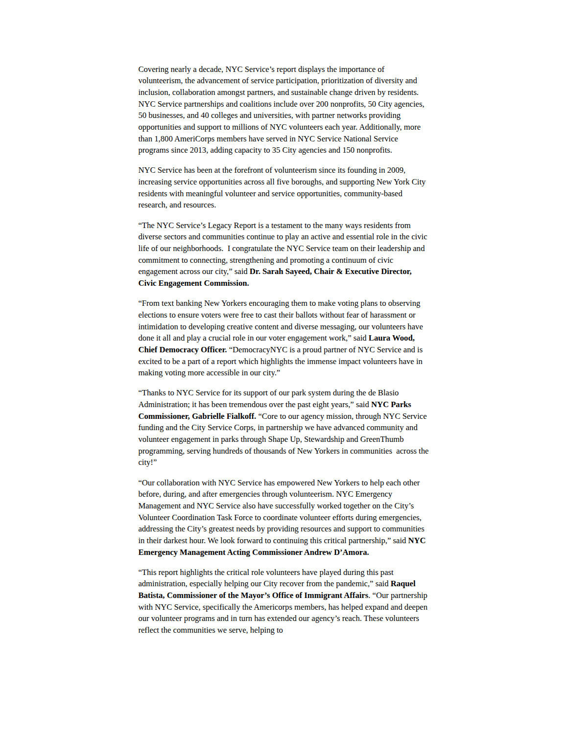Covering nearly a decade, NYC Service’s report displays the importance of volunteerism, the advancement of service participation, prioritization of diversity and inclusion, collaboration amongst partners, and sustainable change driven by residents. NYC Service partnerships and coalitions include over 200 nonprofits, 50 City agencies, 50 businesses, and 40 colleges and universities, with partner networks providing opportunities and support to millions of NYC volunteers each year. Additionally, more than 1,800 AmeriCorps members have served in NYC Service National Service programs since 2013, adding capacity to 35 City agencies and 150 nonprofits.
NYC Service has been at the forefront of volunteerism since its founding in 2009, increasing service opportunities across all five boroughs, and supporting New York City residents with meaningful volunteer and service opportunities, community-based research, and resources.
“The NYC Service’s Legacy Report is a testament to the many ways residents from diverse sectors and communities continue to play an active and essential role in the civic life of our neighborhoods. I congratulate the NYC Service team on their leadership and commitment to connecting, strengthening and promoting a continuum of civic engagement across our city,” said Dr. Sarah Sayeed, Chair & Executive Director, Civic Engagement Commission.
“From text banking New Yorkers encouraging them to make voting plans to observing elections to ensure voters were free to cast their ballots without fear of harassment or intimidation to developing creative content and diverse messaging, our volunteers have done it all and play a crucial role in our voter engagement work,” said Laura Wood, Chief Democracy Officer. “DemocracyNYC is a proud partner of NYC Service and is excited to be a part of a report which highlights the immense impact volunteers have in making voting more accessible in our city.”
“Thanks to NYC Service for its support of our park system during the de Blasio Administration; it has been tremendous over the past eight years,” said NYC Parks Commissioner, Gabrielle Fialkoff. “Core to our agency mission, through NYC Service funding and the City Service Corps, in partnership we have advanced community and volunteer engagement in parks through Shape Up, Stewardship and GreenThumb programming, serving hundreds of thousands of New Yorkers in communities across the city!”
“Our collaboration with NYC Service has empowered New Yorkers to help each other before, during, and after emergencies through volunteerism. NYC Emergency Management and NYC Service also have successfully worked together on the City’s Volunteer Coordination Task Force to coordinate volunteer efforts during emergencies, addressing the City’s greatest needs by providing resources and support to communities in their darkest hour. We look forward to continuing this critical partnership,” said NYC Emergency Management Acting Commissioner Andrew D’Amora.
“This report highlights the critical role volunteers have played during this past administration, especially helping our City recover from the pandemic,” said Raquel Batista, Commissioner of the Mayor’s Office of Immigrant Affairs. “Our partnership with NYC Service, specifically the Americorps members, has helped expand and deepen our volunteer programs and in turn has extended our agency’s reach. These volunteers reflect the communities we serve, helping to